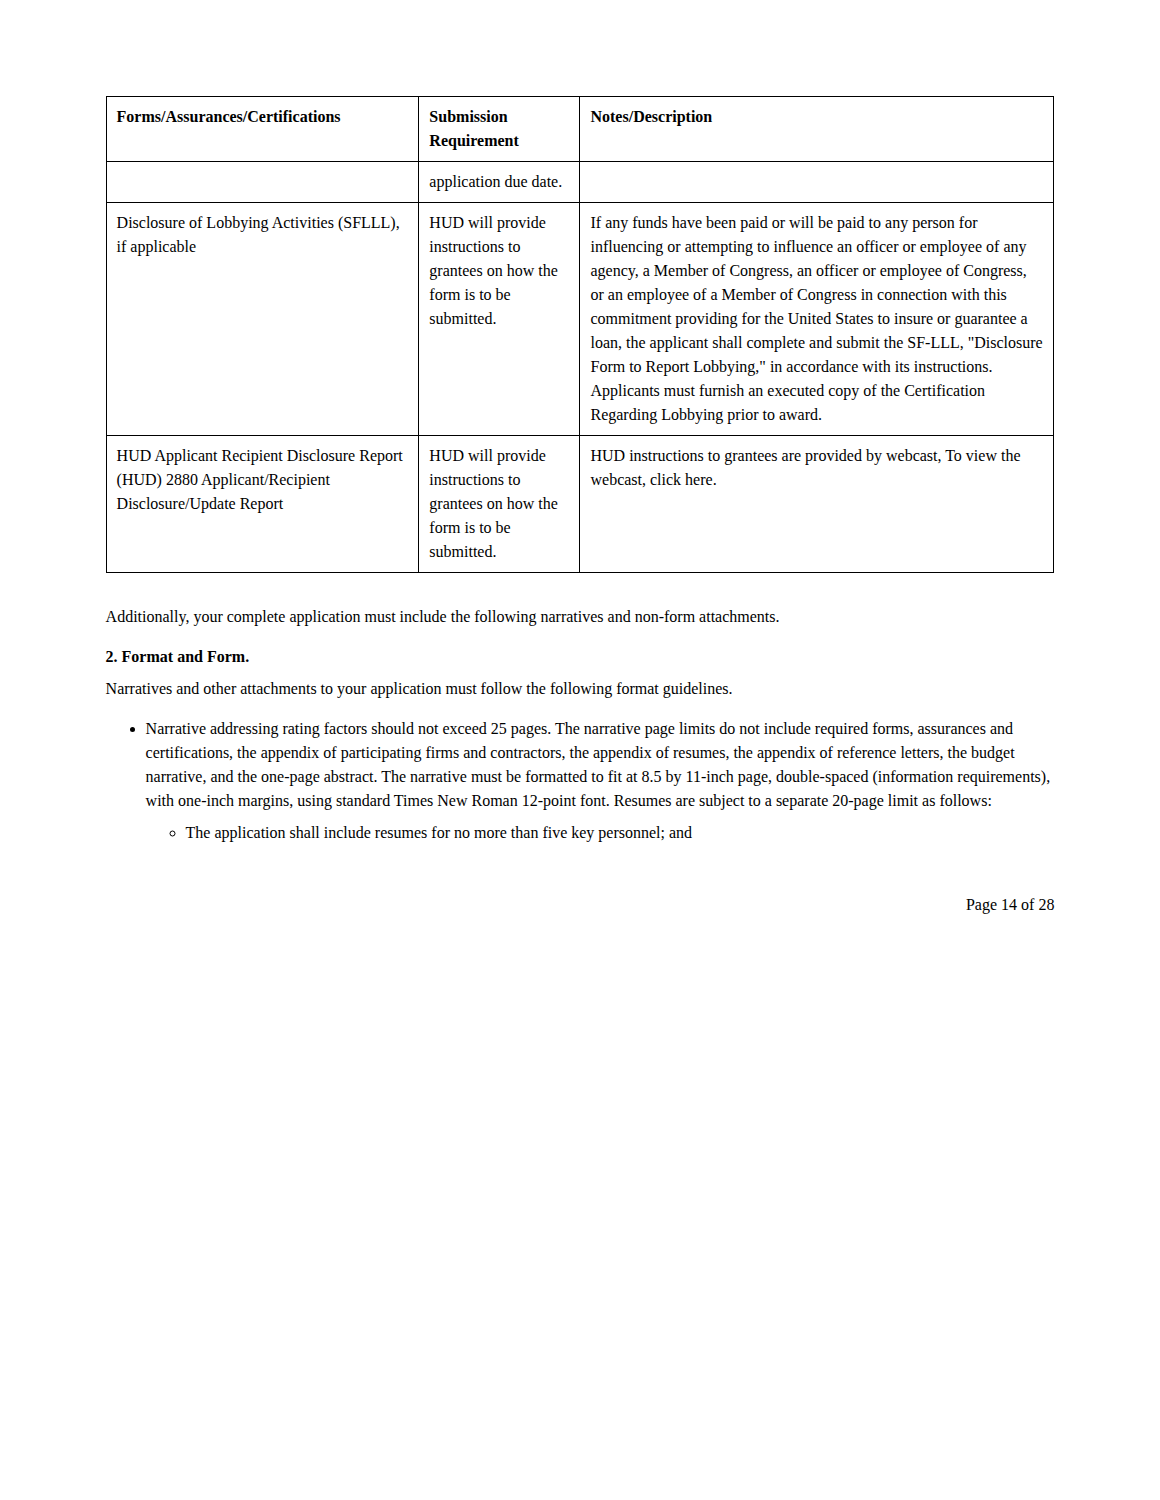| Forms/Assurances/Certifications | Submission Requirement | Notes/Description |
| --- | --- | --- |
| | application due date. | |
| Disclosure of Lobbying Activities (SFLLL), if applicable | HUD will provide instructions to grantees on how the form is to be submitted. | If any funds have been paid or will be paid to any person for influencing or attempting to influence an officer or employee of any agency, a Member of Congress, an officer or employee of Congress, or an employee of a Member of Congress in connection with this commitment providing for the United States to insure or guarantee a loan, the applicant shall complete and submit the SF-LLL, "Disclosure Form to Report Lobbying," in accordance with its instructions. Applicants must furnish an executed copy of the Certification Regarding Lobbying prior to award. |
| HUD Applicant Recipient Disclosure Report (HUD) 2880 Applicant/Recipient Disclosure/Update Report | HUD will provide instructions to grantees on how the form is to be submitted. | HUD instructions to grantees are provided by webcast, To view the webcast, click here. |
Additionally, your complete application must include the following narratives and non-form attachments.
2. Format and Form.
Narratives and other attachments to your application must follow the following format guidelines.
Narrative addressing rating factors should not exceed 25 pages. The narrative page limits do not include required forms, assurances and certifications, the appendix of participating firms and contractors, the appendix of resumes, the appendix of reference letters, the budget narrative, and the one-page abstract. The narrative must be formatted to fit at 8.5 by 11-inch page, double-spaced (information requirements), with one-inch margins, using standard Times New Roman 12-point font. Resumes are subject to a separate 20-page limit as follows:
The application shall include resumes for no more than five key personnel; and
Page 14 of 28